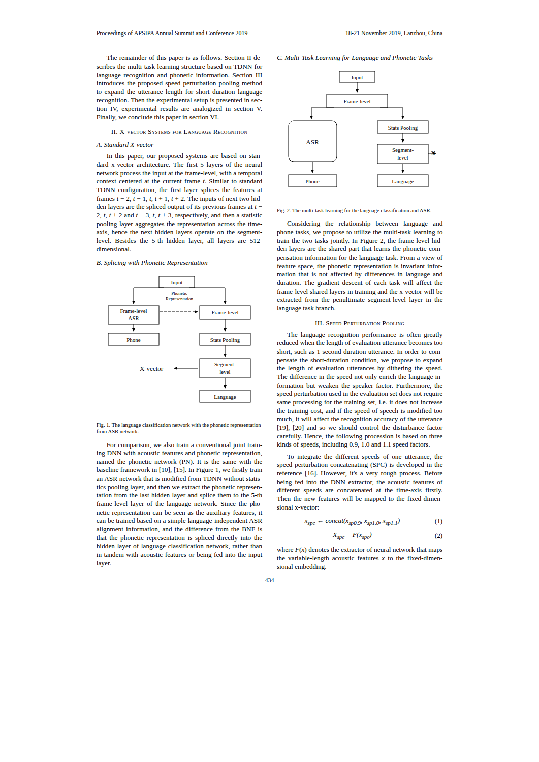Proceedings of APSIPA Annual Summit and Conference 2019 18-21 November 2019, Lanzhou, China
The remainder of this paper is as follows. Section II describes the multi-task learning structure based on TDNN for language recognition and phonetic information. Section III introduces the proposed speed perturbation pooling method to expand the utterance length for short duration language recognition. Then the experimental setup is presented in section IV, experimental results are analogized in section V. Finally, we conclude this paper in section VI.
II. X-vector Systems for Language Recognition
A. Standard X-vector
In this paper, our proposed systems are based on standard x-vector architecture. The first 5 layers of the neural network process the input at the frame-level, with a temporal context centered at the current frame t. Similar to standard TDNN configuration, the first layer splices the features at frames t − 2, t − 1, t, t + 1, t + 2. The inputs of next two hidden layers are the spliced output of its previous frames at t − 2, t, t + 2 and t − 3, t, t + 3, respectively, and then a statistic pooling layer aggregates the representation across the time-axis, hence the next hidden layers operate on the segment-level. Besides the 5-th hidden layer, all layers are 512-dimensional.
B. Splicing with Phonetic Representation
Input Frame-level ASR Frame-level Phonetic Representation Phone Stats Pooling Segment- level X-vector Language
Fig. 1. The language classification network with the phonetic representation from ASR network.
For comparison, we also train a conventional joint training DNN with acoustic features and phonetic representation, named the phonetic network (PN). It is the same with the baseline framework in [10], [15]. In Figure 1, we firstly train an ASR network that is modified from TDNN without statistics pooling layer, and then we extract the phonetic representation from the last hidden layer and splice them to the 5-th frame-level layer of the language network. Since the phonetic representation can be seen as the auxiliary features, it can be trained based on a simple language-independent ASR alignment information, and the difference from the BNF is that the phonetic representation is spliced directly into the hidden layer of language classification network, rather than in tandem with acoustic features or being fed into the input layer.
C. Multi-Task Learning for Language and Phonetic Tasks
Input Frame-level ASR Stats Pooling Segment- level X-vector Phone Language
Fig. 2. The multi-task learning for the language classification and ASR.
Considering the relationship between language and phone tasks, we propose to utilize the multi-task learning to train the two tasks jointly. In Figure 2, the frame-level hidden layers are the shared part that learns the phonetic compensation information for the language task. From a view of feature space, the phonetic representation is invariant information that is not affected by differences in language and duration. The gradient descent of each task will affect the frame-level shared layers in training and the x-vector will be extracted from the penultimate segment-level layer in the language task branch.
III. Speed Perturbation Pooling
The language recognition performance is often greatly reduced when the length of evaluation utterance becomes too short, such as 1 second duration utterance. In order to compensate the short-duration condition, we propose to expand the length of evaluation utterances by dithering the speed. The difference in the speed not only enrich the language information but weaken the speaker factor. Furthermore, the speed perturbation used in the evaluation set does not require same processing for the training set, i.e. it does not increase the training cost, and if the speed of speech is modified too much, it will affect the recognition accuracy of the utterance [19], [20] and so we should control the disturbance factor carefully. Hence, the following procession is based on three kinds of speeds, including 0.9, 1.0 and 1.1 speed factors.
To integrate the different speeds of one utterance, the speed perturbation concatenating (SPC) is developed in the reference [16]. However, it's a very rough process. Before being fed into the DNN extractor, the acoustic features of different speeds are concatenated at the time-axis firstly. Then the new features will be mapped to the fixed-dimensional x-vector:
xspc ← concat(xsp0.9, xsp1.0, xsp1.1) (1)
Xspc = F(xspc) (2)
where F(x) denotes the extractor of neural network that maps the variable-length acoustic features x to the fixed-dimensional embedding.
434